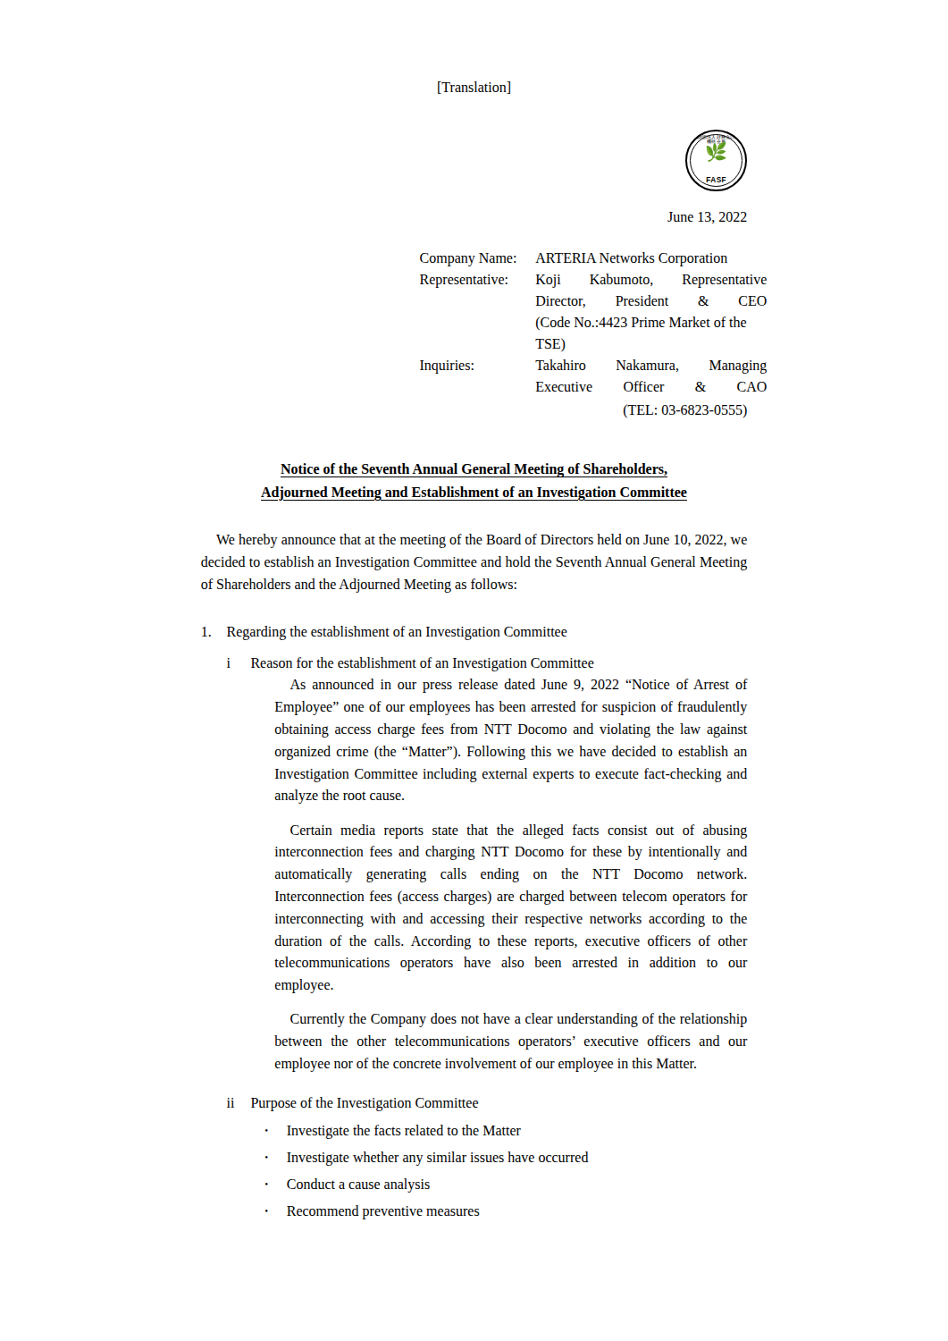[Translation]
公益財団法人財務会計基準機構会員 🌿 FASF
June 13, 2022
| Company Name: | ARTERIA Networks Corporation |
| Representative: | Koji Kabumoto, Representative Director, President & CEO |
| | (Code No.:4423 Prime Market of the TSE) |
| Inquiries: | Takahiro Nakamura, Managing Executive Officer & CAO |
(TEL: 03-6823-0555)
Notice of the Seventh Annual General Meeting of Shareholders,
Adjourned Meeting and Establishment of an Investigation Committee
We hereby announce that at the meeting of the Board of Directors held on June 10, 2022, we decided to establish an Investigation Committee and hold the Seventh Annual General Meeting of Shareholders and the Adjourned Meeting as follows:
1. Regarding the establishment of an Investigation Committee
i Reason for the establishment of an Investigation Committee
As announced in our press release dated June 9, 2022 “Notice of Arrest of Employee” one of our employees has been arrested for suspicion of fraudulently obtaining access charge fees from NTT Docomo and violating the law against organized crime (the “Matter”). Following this we have decided to establish an Investigation Committee including external experts to execute fact-checking and analyze the root cause.
Certain media reports state that the alleged facts consist out of abusing interconnection fees and charging NTT Docomo for these by intentionally and automatically generating calls ending on the NTT Docomo network. Interconnection fees (access charges) are charged between telecom operators for interconnecting with and accessing their respective networks according to the duration of the calls. According to these reports, executive officers of other telecommunications operators have also been arrested in addition to our employee.
Currently the Company does not have a clear understanding of the relationship between the other telecommunications operators’ executive officers and our employee nor of the concrete involvement of our employee in this Matter.
ii Purpose of the Investigation Committee
Investigate the facts related to the Matter
Investigate whether any similar issues have occurred
Conduct a cause analysis
Recommend preventive measures